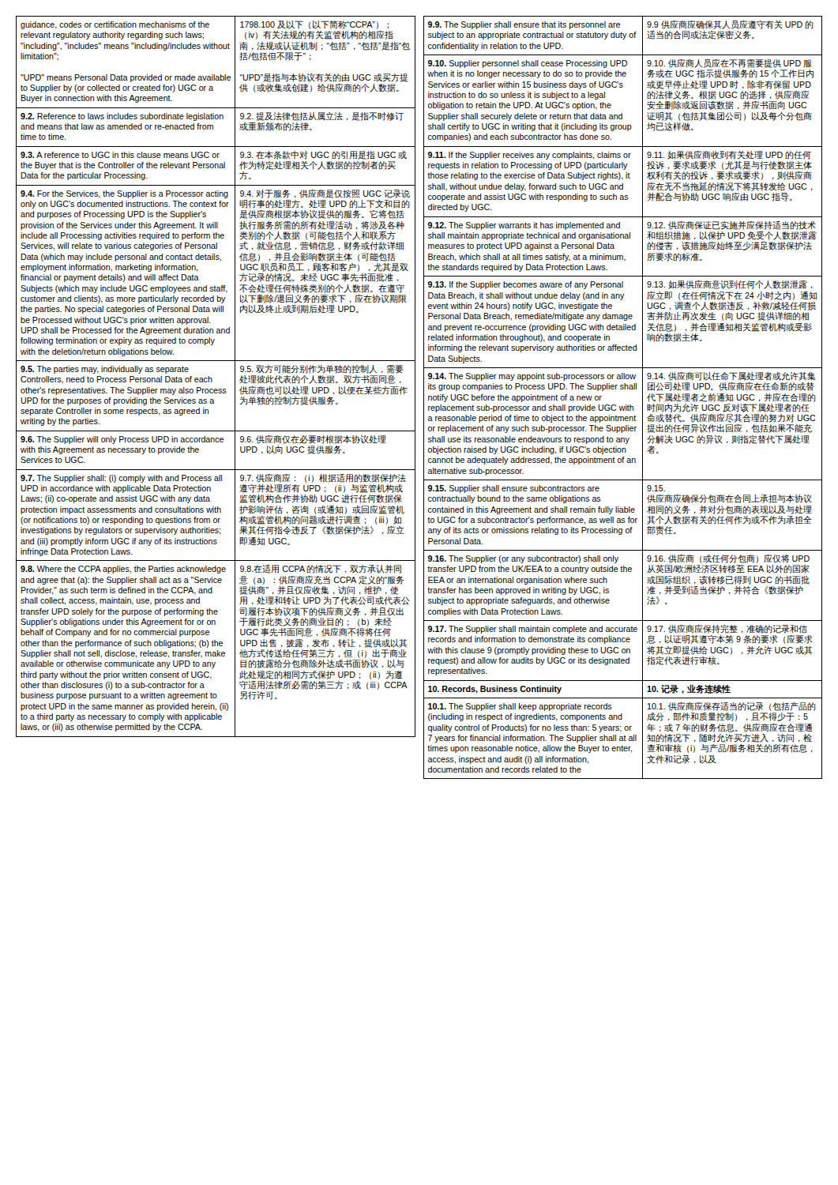| guidance, codes or certification mechanisms of the relevant regulatory authority regarding such laws; "including", "includes" means "including/includes without limitation"; "UPD" means Personal Data provided or made available to Supplier by (or collected or created for) UGC or a Buyer in connection with this Agreement. | 1798.100 及以下（以下简称“CCPA”）；（iv）有关法规的有关监管机构的相应指南，法规或认证机制；“包括”，“包括”是指“包括/包括但不限于”； “UPD”是指与本协议有关的由 UGC 或买方提供（或收集或创建）给供应商的个人数据。 |
| 9.2. Reference to laws includes subordinate legislation and means that law as amended or re-enacted from time to time. | 9.2. 提及法律包括从属立法，是指不时修订或重新颁布的法律。 |
| 9.3. A reference to UGC in this clause means UGC or the Buyer that is the Controller of the relevant Personal Data for the particular Processing. | 9.3. 在本条款中对 UGC 的引用是指 UGC 或作为特定处理相关个人数据的控制者的买方。 |
| 9.4. For the Services, the Supplier is a Processor acting only on UGC's documented instructions. The context for and purposes of Processing UPD is the Supplier's provision of the Services under this Agreement. It will include all Processing activities required to perform the Services, will relate to various categories of Personal Data (which may include personal and contact details, employment information, marketing information, financial or payment details) and will affect Data Subjects (which may include UGC employees and staff, customer and clients), as more particularly recorded by the parties. No special categories of Personal Data will be Processed without UGC's prior written approval. UPD shall be Processed for the Agreement duration and following termination or expiry as required to comply with the deletion/return obligations below. | 9.4. 对于服务，供应商是仅按照 UGC 记录说明行事的处理方。处理 UPD 的上下文和目的是供应商根据本协议提供的服务。它将包括执行服务所需的所有处理活动，将涉及各种类别的个人数据（可能包括个人和联系方式，就业信息，营销信息，财务或付款详细信息），并且会影响数据主体（可能包括 UGC 职员和员工，顾客和客户），尤其是双方记录的情况。未经 UGC 事先书面批准，不会处理任何特殊类别的个人数据。在遵守以下删除/退回义务的要求下，应在协议期限内以及终止或到期后处理 UPD。 |
| 9.5. The parties may, individually as separate Controllers, need to Process Personal Data of each other's representatives. The Supplier may also Process UPD for the purposes of providing the Services as a separate Controller in some respects, as agreed in writing by the parties. | 9.5. 双方可能分别作为单独的控制人，需要处理彼此代表的个人数据。双方书面同意，供应商也可以处理 UPD，以便在某些方面作为单独的控制方提供服务。 |
| 9.6. The Supplier will only Process UPD in accordance with this Agreement as necessary to provide the Services to UGC. | 9.6. 供应商仅在必要时根据本协议处理 UPD，以向 UGC 提供服务。 |
| 9.7. The Supplier shall: (i) comply with and Process all UPD in accordance with applicable Data Protection Laws; (ii) co-operate and assist UGC with any data protection impact assessments and consultations with (or notifications to) or responding to questions from or investigations by regulators or supervisory authorities; and (iii) promptly inform UGC if any of its instructions infringe Data Protection Laws. | 9.7. 供应商应：（i）根据适用的数据保护法遵守并处理所有 UPD；（ii）与监管机构或监管机构合作并协助 UGC 进行任何数据保护影响评估，咨询（或通知）或回应监管机构或监管机构的问题或进行调查；（iii）如果其任何指令违反了《数据保护法》，应立即通知 UGC。 |
| 9.8. Where the CCPA applies, the Parties acknowledge and agree that (a): the Supplier shall act as a "Service Provider," as such term is defined in the CCPA, and shall collect, access, maintain, use, process and transfer UPD solely for the purpose of performing the Supplier's obligations under this Agreement for or on behalf of Company and for no commercial purpose other than the performance of such obligations; (b) the Supplier shall not sell, disclose, release, transfer, make available or otherwise communicate any UPD to any third party without the prior written consent of UGC, other than disclosures (i) to a sub-contractor for a business purpose pursuant to a written agreement to protect UPD in the same manner as provided herein, (ii) to a third party as necessary to comply with applicable laws, or (iii) as otherwise permitted by the CCPA. | 9.8.在适用 CCPA 的情况下，双方承认并同意（a）：供应商应充当 CCPA 定义的“服务提供商”，并且仅应收集，访问，维护，使用，处理和转让 UPD 为了代表公司或代表公司履行本协议项下的供应商义务，并且仅出于履行此类义务的商业目的；（b）未经 UGC 事先书面同意，供应商不得将任何 UPD 出售，披露，发布，转让，提供或以其他方式传送给任何第三方，但（i）出于商业目的披露给分包商除外达成书面协议，以与此处规定的相同方式保护 UPD；（ii）为遵守适用法律所必需的第三方；或（iii）CCPA 另行许可。 |
| 9.9. The Supplier shall ensure that its personnel are subject to an appropriate contractual or statutory duty of confidentiality in relation to the UPD. | 9.9 供应商应确保其人员应遵守有关 UPD 的适当的合同或法定保密义务。 |
| 9.10. Supplier personnel shall cease Processing UPD when it is no longer necessary to do so to provide the Services or earlier within 15 business days of UGC's instruction to do so unless it is subject to a legal obligation to retain the UPD. At UGC's option, the Supplier shall securely delete or return that data and shall certify to UGC in writing that it (including its group companies) and each subcontractor has done so. | 9.10. 供应商人员应在不再需要提供 UPD 服务或在 UGC 指示提供服务的 15 个工作日内或更早停止处理 UPD 时，除非有保留 UPD 的法律义务。根据 UGC 的选择，供应商应安全删除或返回该数据，并应书面向 UGC 证明其（包括其集团公司）以及每个分包商均已这样做。 |
| 9.11. If the Supplier receives any complaints, claims or requests in relation to Processing of UPD (particularly those relating to the exercise of Data Subject rights), it shall, without undue delay, forward such to UGC and cooperate and assist UGC with responding to such as directed by UGC. | 9.11. 如果供应商收到有关处理 UPD 的任何投诉，要求或要求（尤其是与行使数据主体权利有关的投诉，要求或要求），则供应商应在无不当拖延的情况下将其转发给 UGC，并配合与协助 UGC 响应由 UGC 指导。 |
| 9.12. The Supplier warrants it has implemented and shall maintain appropriate technical and organisational measures to protect UPD against a Personal Data Breach, which shall at all times satisfy, at a minimum, the standards required by Data Protection Laws. | 9.12. 供应商保证已实施并应保持适当的技术和组织措施，以保护 UPD 免受个人数据泄露的侵害，该措施应始终至少满足数据保护法所要求的标准。 |
| 9.13. If the Supplier becomes aware of any Personal Data Breach, it shall without undue delay (and in any event within 24 hours) notify UGC, investigate the Personal Data Breach, remediate/mitigate any damage and prevent re-occurrence (providing UGC with detailed related information throughout), and cooperate in informing the relevant supervisory authorities or affected Data Subjects. | 9.13. 如果供应商意识到任何个人数据泄露，应立即（在任何情况下在 24 小时之内）通知 UGC，调查个人数据违反，补救/减轻任何损害并防止再次发生（向 UGC 提供详细的相关信息），并合理通知相关监管机构或受影响的数据主体。 |
| 9.14. The Supplier may appoint sub-processors or allow its group companies to Process UPD. The Supplier shall notify UGC before the appointment of a new or replacement sub-processor and shall provide UGC with a reasonable period of time to object to the appointment or replacement of any such sub-processor. The Supplier shall use its reasonable endeavours to respond to any objection raised by UGC including, if UGC's objection cannot be adequately addressed, the appointment of an alternative sub-processor. | 9.14. 供应商可以任命下属处理者或允许其集团公司处理 UPD。供应商应在任命新的或替代下属处理者之前通知 UGC，并应在合理的时间内为允许 UGC 反对该下属处理者的任命或替代。供应商应尽其合理的努力对 UGC 提出的任何异议作出回应，包括如果不能充分解决 UGC 的异议，则指定替代下属处理者。 |
| 9.15. Supplier shall ensure subcontractors are contractually bound to the same obligations as contained in this Agreement and shall remain fully liable to UGC for a subcontractor's performance, as well as for any of its acts or omissions relating to its Processing of Personal Data. | 9.15. 供应商应确保分包商在合同上承担与本协议相同的义务，并对分包商的表现以及与处理其个人数据有关的任何作为或不作为承担全部责任。 |
| 9.16. The Supplier (or any subcontractor) shall only transfer UPD from the UK/EEA to a country outside the EEA or an international organisation where such transfer has been approved in writing by UGC, is subject to appropriate safeguards, and otherwise complies with Data Protection Laws. | 9.16. 供应商（或任何分包商）应仅将 UPD 从英国/欧洲经济区转移至 EEA 以外的国家或国际组织，该转移已得到 UGC 的书面批准，并受到适当保护，并符合《数据保护法》。 |
| 9.17. The Supplier shall maintain complete and accurate records and information to demonstrate its compliance with this clause 9 (promptly providing these to UGC on request) and allow for audits by UGC or its designated representatives. | 9.17. 供应商应保持完整，准确的记录和信息，以证明其遵守本第 9 条的要求（应要求将其立即提供给 UGC），并允许 UGC 或其指定代表进行审核。 |
| 10. Records, Business Continuity | 10. 记录，业务连续性 |
| 10.1. The Supplier shall keep appropriate records (including in respect of ingredients, components and quality control of Products) for no less than: 5 years; or 7 years for financial information. The Supplier shall at all times upon reasonable notice, allow the Buyer to enter, access, inspect and audit (i) all information, documentation and records related to the | 10.1. 供应商应保存适当的记录（包括产品的成分，部件和质量控制），且不得少于：5 年；或 7 年的财务信息。供应商应在合理通知的情况下，随时允许买方进入，访问，检查和审核（i）与产品/服务相关的所有信息，文件和记录，以及 |